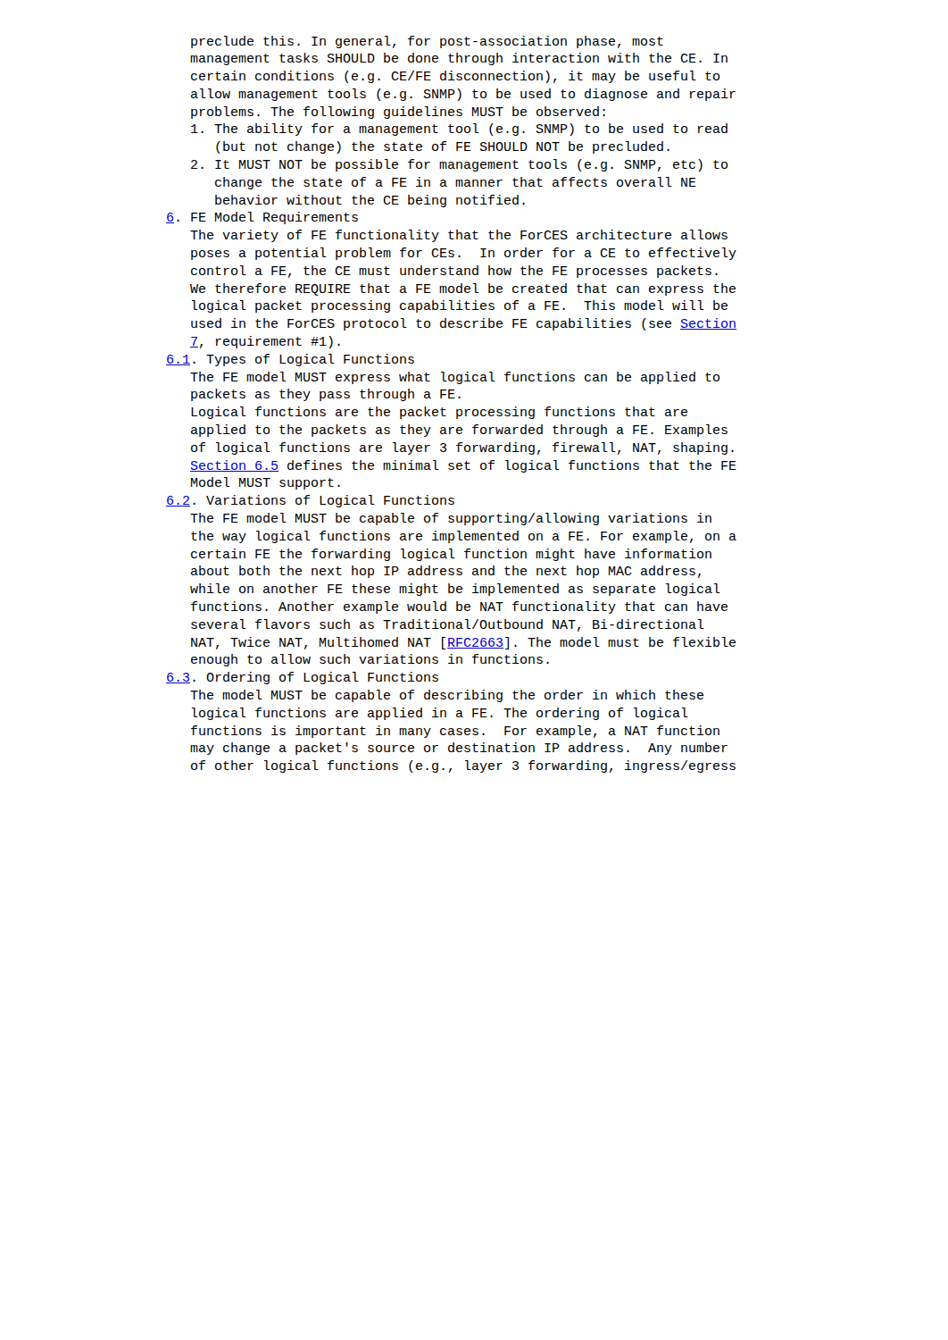preclude this. In general, for post-association phase, most
management tasks SHOULD be done through interaction with the CE. In
certain conditions (e.g. CE/FE disconnection), it may be useful to
allow management tools (e.g. SNMP) to be used to diagnose and repair
problems. The following guidelines MUST be observed:
1. The ability for a management tool (e.g. SNMP) to be used to read
   (but not change) the state of FE SHOULD NOT be precluded.
2. It MUST NOT be possible for management tools (e.g. SNMP, etc) to
   change the state of a FE in a manner that affects overall NE
   behavior without the CE being notified.
6. FE Model Requirements
The variety of FE functionality that the ForCES architecture allows
poses a potential problem for CEs.  In order for a CE to effectively
control a FE, the CE must understand how the FE processes packets.
We therefore REQUIRE that a FE model be created that can express the
logical packet processing capabilities of a FE.  This model will be
used in the ForCES protocol to describe FE capabilities (see Section
7, requirement #1).
6.1. Types of Logical Functions
The FE model MUST express what logical functions can be applied to
packets as they pass through a FE.
Logical functions are the packet processing functions that are
applied to the packets as they are forwarded through a FE. Examples
of logical functions are layer 3 forwarding, firewall, NAT, shaping.
Section 6.5 defines the minimal set of logical functions that the FE
Model MUST support.
6.2. Variations of Logical Functions
The FE model MUST be capable of supporting/allowing variations in
the way logical functions are implemented on a FE. For example, on a
certain FE the forwarding logical function might have information
about both the next hop IP address and the next hop MAC address,
while on another FE these might be implemented as separate logical
functions. Another example would be NAT functionality that can have
several flavors such as Traditional/Outbound NAT, Bi-directional
NAT, Twice NAT, Multihomed NAT [RFC2663]. The model must be flexible
enough to allow such variations in functions.
6.3. Ordering of Logical Functions
The model MUST be capable of describing the order in which these
logical functions are applied in a FE. The ordering of logical
functions is important in many cases.  For example, a NAT function
may change a packet's source or destination IP address.  Any number
of other logical functions (e.g., layer 3 forwarding, ingress/egress